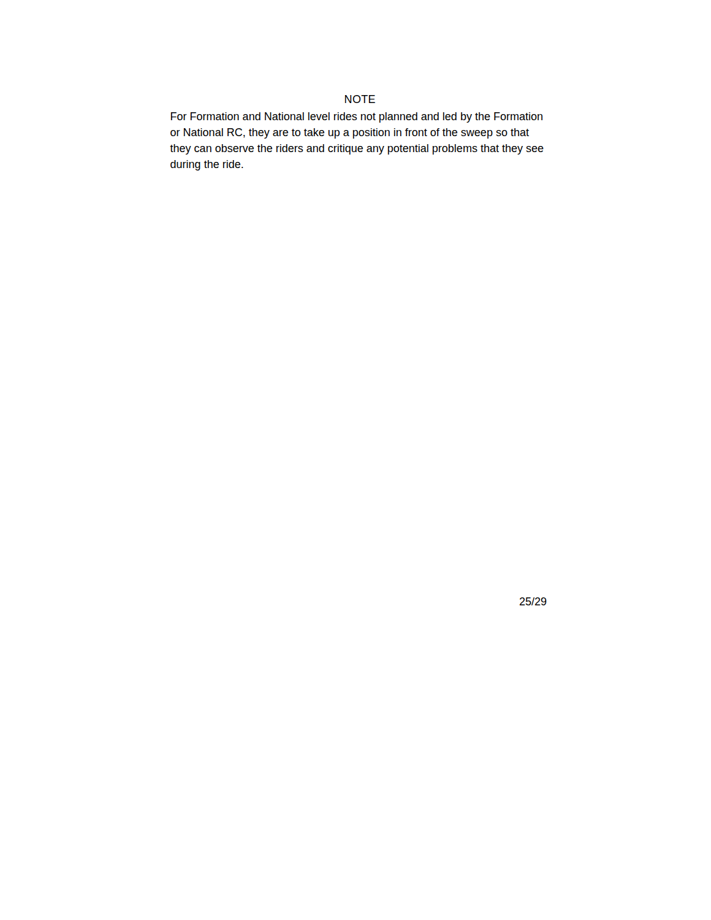NOTE
For Formation and National level rides not planned and led by the Formation or National RC, they are to take up a position in front of the sweep so that they can observe the riders and critique any potential problems that they see during the ride.
25/29